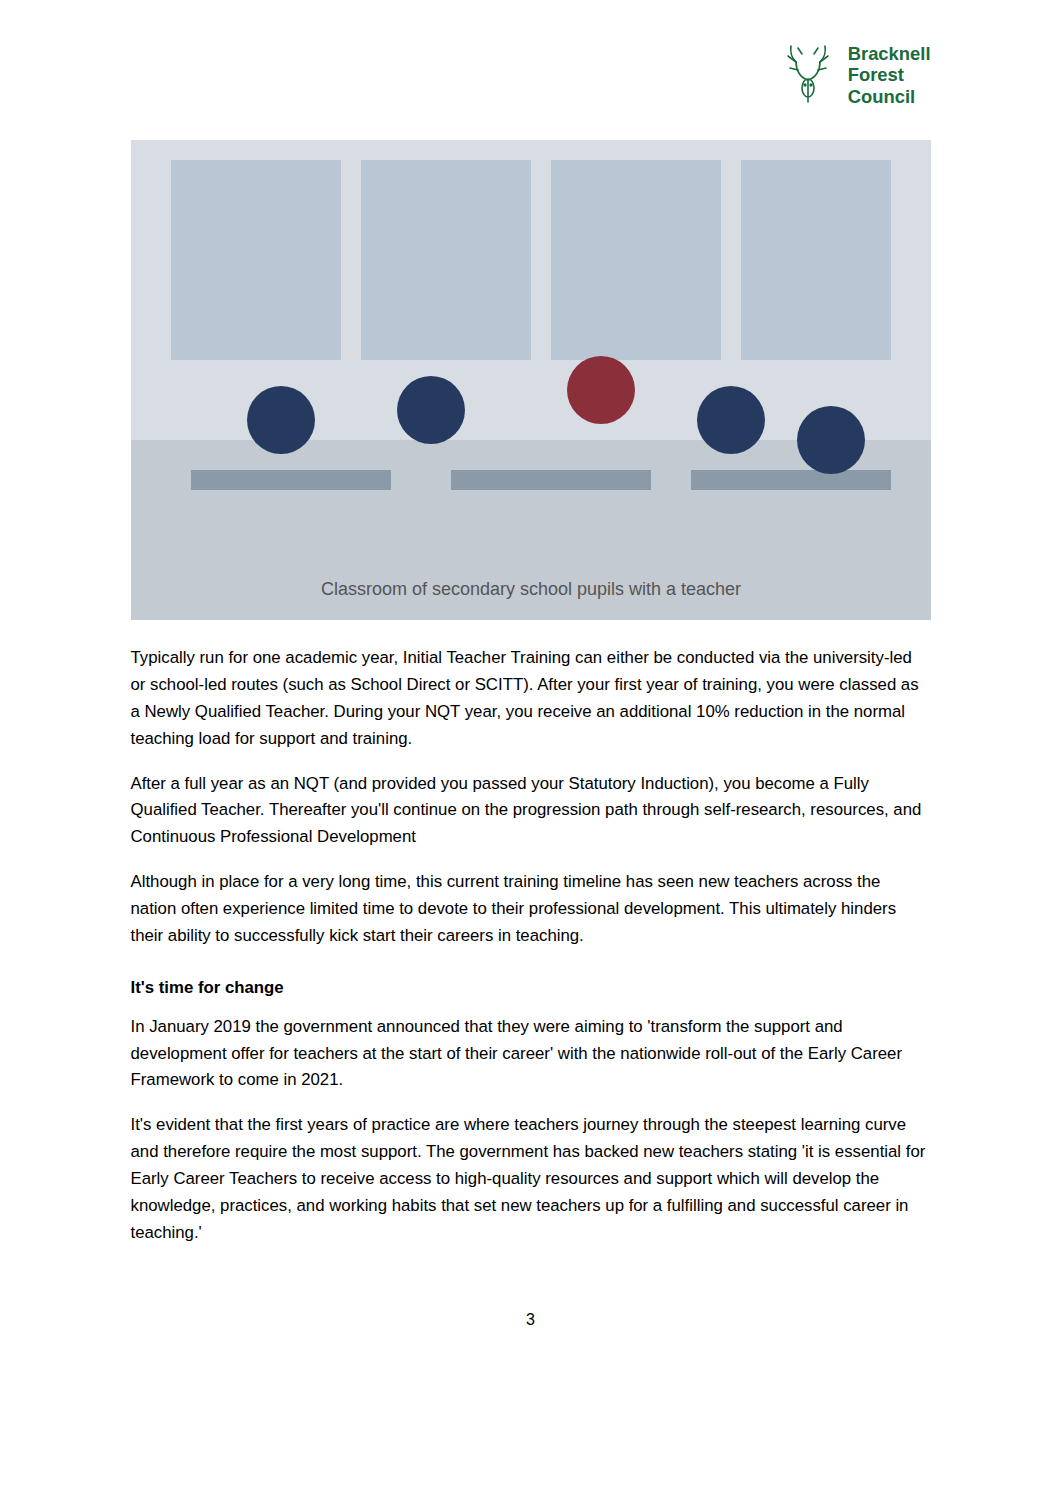Bracknell
Forest
Council
Typically run for one academic year, Initial Teacher Training can either be conducted via the university-led or school-led routes (such as School Direct or SCITT). After your first year of training, you were classed as a Newly Qualified Teacher. During your NQT year, you receive an additional 10% reduction in the normal teaching load for support and training.
After a full year as an NQT (and provided you passed your Statutory Induction), you become a Fully Qualified Teacher. Thereafter you'll continue on the progression path through self-research, resources, and Continuous Professional Development
Although in place for a very long time, this current training timeline has seen new teachers across the nation often experience limited time to devote to their professional development. This ultimately hinders their ability to successfully kick start their careers in teaching.
It's time for change
In January 2019 the government announced that they were aiming to 'transform the support and development offer for teachers at the start of their career' with the nationwide roll-out of the Early Career Framework to come in 2021.
It's evident that the first years of practice are where teachers journey through the steepest learning curve and therefore require the most support. The government has backed new teachers stating 'it is essential for Early Career Teachers to receive access to high-quality resources and support which will develop the knowledge, practices, and working habits that set new teachers up for a fulfilling and successful career in teaching.'
3